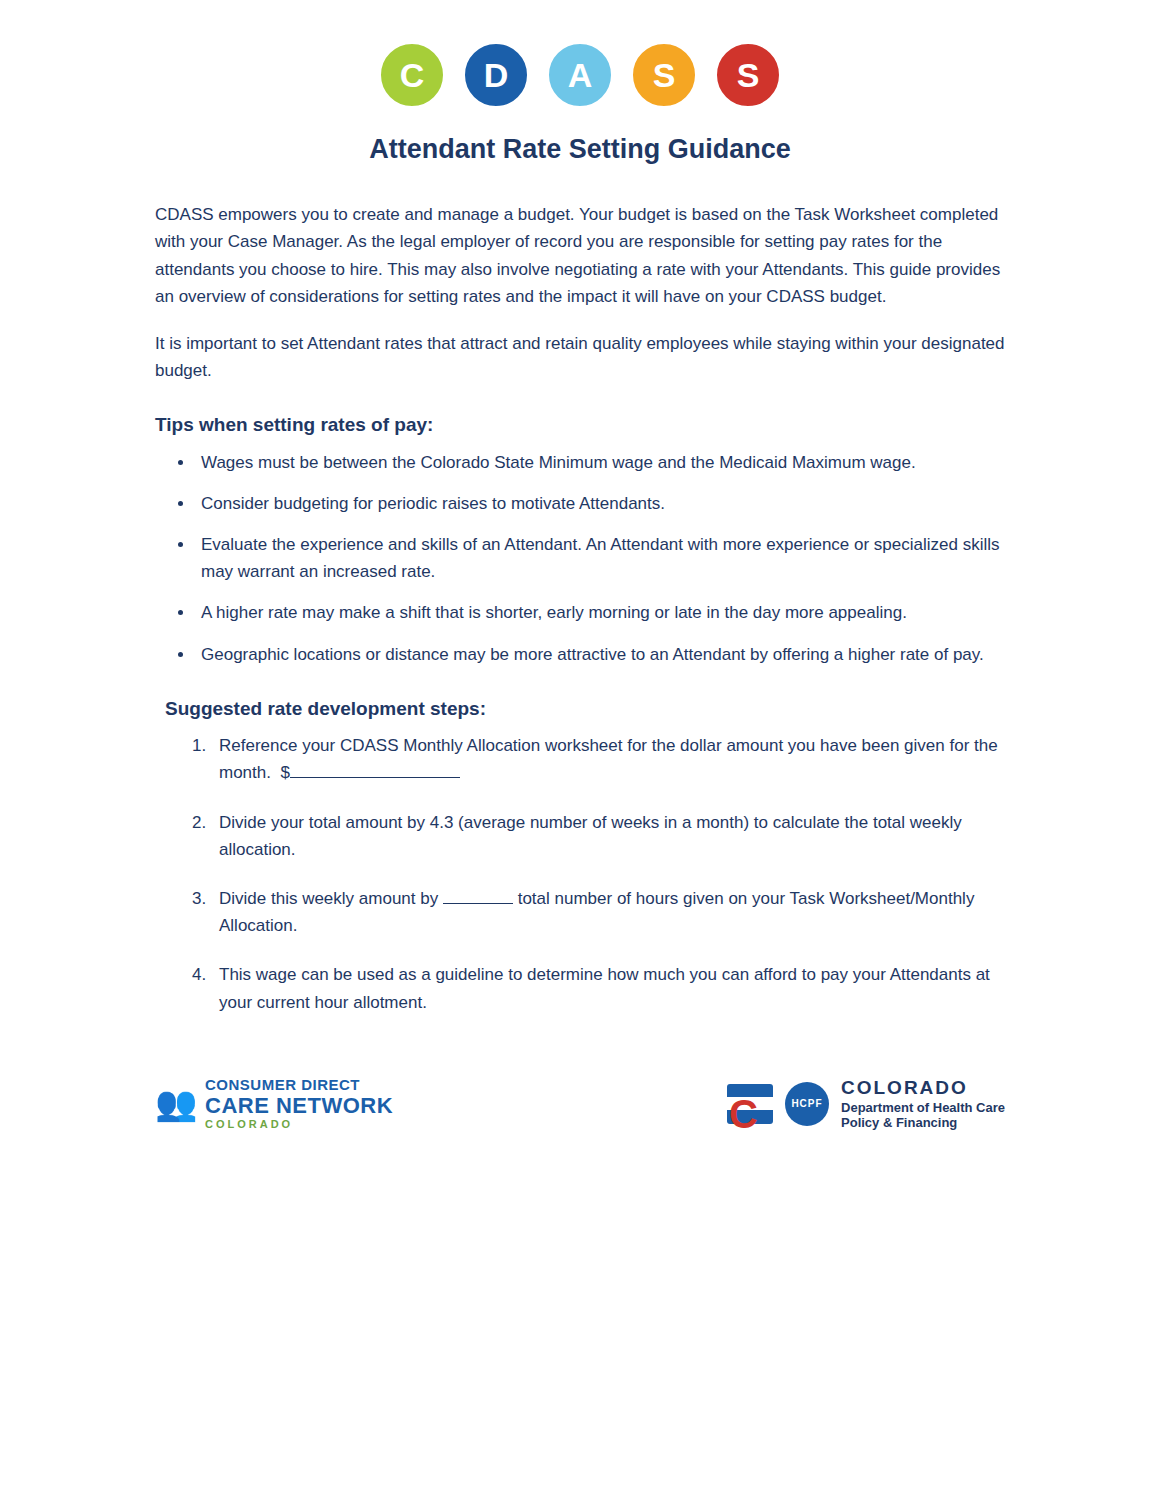C D A S S
Attendant Rate Setting Guidance
CDASS empowers you to create and manage a budget. Your budget is based on the Task Worksheet completed with your Case Manager. As the legal employer of record you are responsible for setting pay rates for the attendants you choose to hire. This may also involve negotiating a rate with your Attendants. This guide provides an overview of considerations for setting rates and the impact it will have on your CDASS budget.
It is important to set Attendant rates that attract and retain quality employees while staying within your designated budget.
Tips when setting rates of pay:
Wages must be between the Colorado State Minimum wage and the Medicaid Maximum wage.
Consider budgeting for periodic raises to motivate Attendants.
Evaluate the experience and skills of an Attendant. An Attendant with more experience or specialized skills may warrant an increased rate.
A higher rate may make a shift that is shorter, early morning or late in the day more appealing.
Geographic locations or distance may be more attractive to an Attendant by offering a higher rate of pay.
Suggested rate development steps:
Reference your CDASS Monthly Allocation worksheet for the dollar amount you have been given for the month. $
Divide your total amount by 4.3 (average number of weeks in a month) to calculate the total weekly allocation.
Divide this weekly amount by total number of hours given on your Task Worksheet/Monthly Allocation.
This wage can be used as a guideline to determine how much you can afford to pay your Attendants at your current hour allotment.
👥
CONSUMER DIRECT
CARE NETWORK
COLORADO
HCPF
COLORADO
Department of Health Care
Policy & Financing